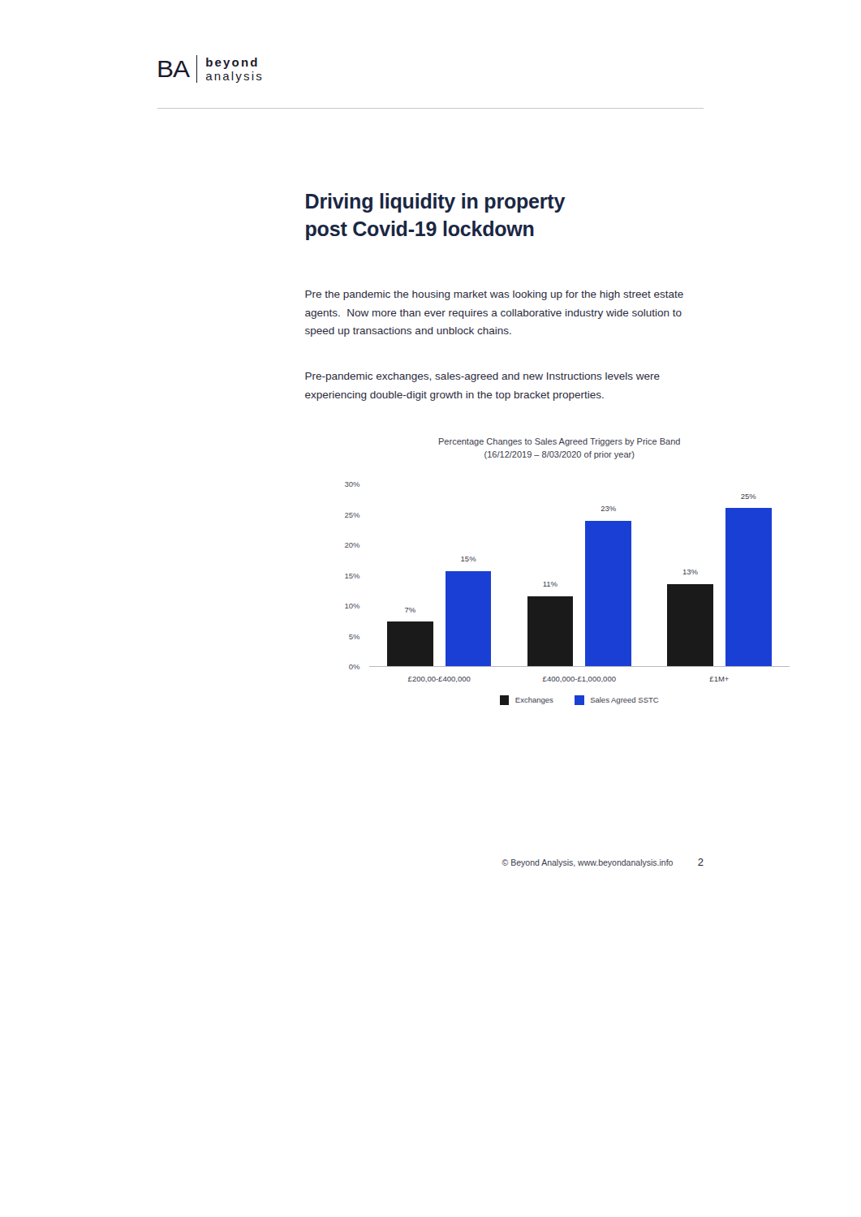BA
beyond
analysis
Driving liquidity in property
post Covid-19 lockdown
Pre the pandemic the housing market was looking up for the high street estate agents. Now more than ever requires a collaborative industry wide solution to speed up transactions and unblock chains.
Pre-pandemic exchanges, sales-agreed and new Instructions levels were experiencing double-digit growth in the top bracket properties.
Percentage Changes to Sales Agreed Triggers by Price Band
(16/12/2019 – 8/03/2020 of prior year)
30% 25% 20% 15% 10% 5% 0%
7%
15%
11%
23%
13%
25%
£200,00-£400,000 £400,000-£1,000,000 £1M+
Exchanges
Sales Agreed SSTC
© Beyond Analysis, www.beyondanalysis.info 2